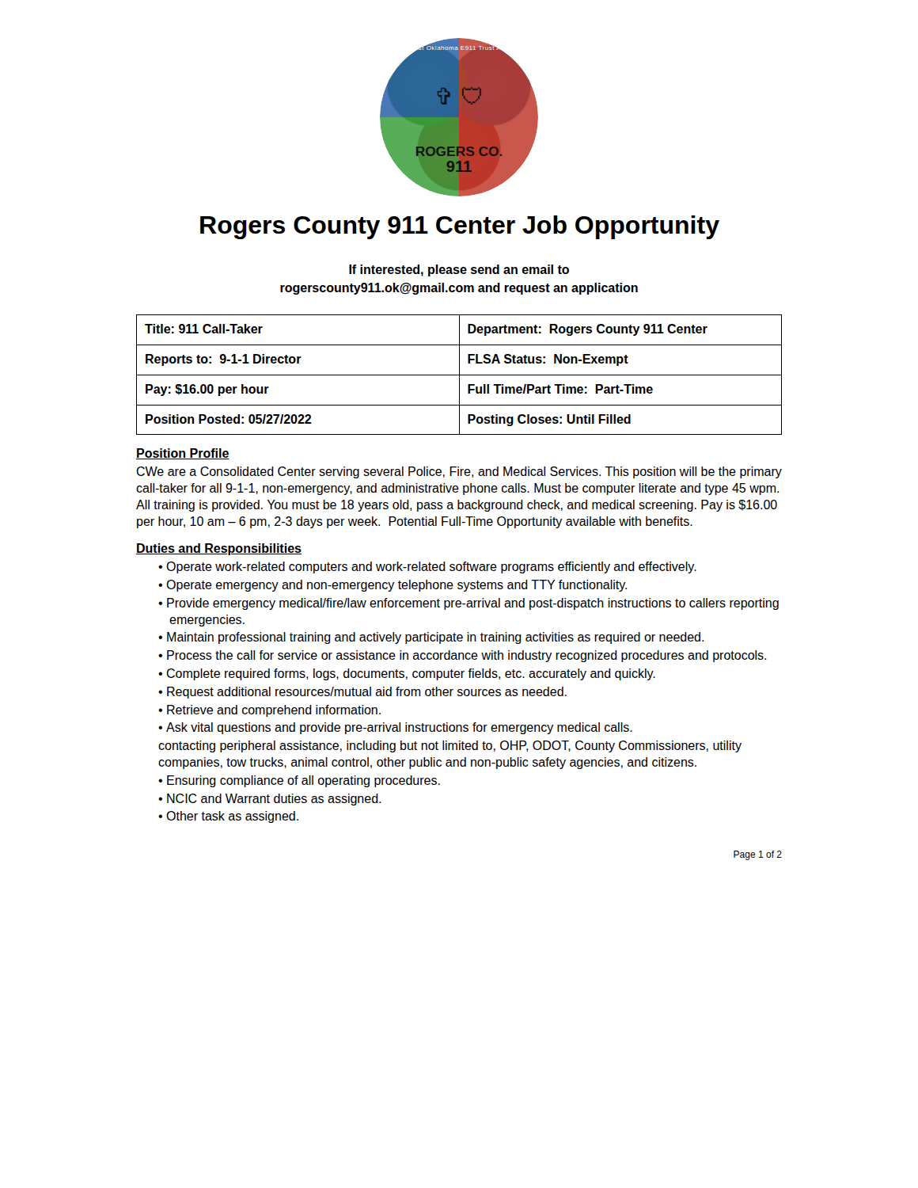Northeast Oklahoma E911 Trust Authority
✞ 🛡
ROGERS CO.911
Rogers County 911 Center Job Opportunity
If interested, please send an email to
rogerscounty911.ok@gmail.com and request an application
| Title: 911 Call-Taker | Department: Rogers County 911 Center |
| Reports to: 9-1-1 Director | FLSA Status: Non-Exempt |
| Pay: $16.00 per hour | Full Time/Part Time: Part-Time |
| Position Posted: 05/27/2022 | Posting Closes: Until Filled |
Position Profile
CWe are a Consolidated Center serving several Police, Fire, and Medical Services. This position will be the primary call-taker for all 9-1-1, non-emergency, and administrative phone calls. Must be computer literate and type 45 wpm. All training is provided. You must be 18 years old, pass a background check, and medical screening. Pay is $16.00 per hour, 10 am – 6 pm, 2-3 days per week. Potential Full-Time Opportunity available with benefits.
Duties and Responsibilities
Operate work-related computers and work-related software programs efficiently and effectively.
Operate emergency and non-emergency telephone systems and TTY functionality.
Provide emergency medical/fire/law enforcement pre-arrival and post-dispatch instructions to callers reporting emergencies.
Maintain professional training and actively participate in training activities as required or needed.
Process the call for service or assistance in accordance with industry recognized procedures and protocols.
Complete required forms, logs, documents, computer fields, etc. accurately and quickly.
Request additional resources/mutual aid from other sources as needed.
Retrieve and comprehend information.
Ask vital questions and provide pre-arrival instructions for emergency medical calls.
contacting peripheral assistance, including but not limited to, OHP, ODOT, County Commissioners, utility companies, tow trucks, animal control, other public and non-public safety agencies, and citizens.
Ensuring compliance of all operating procedures.
NCIC and Warrant duties as assigned.
Other task as assigned.
Page 1 of 2